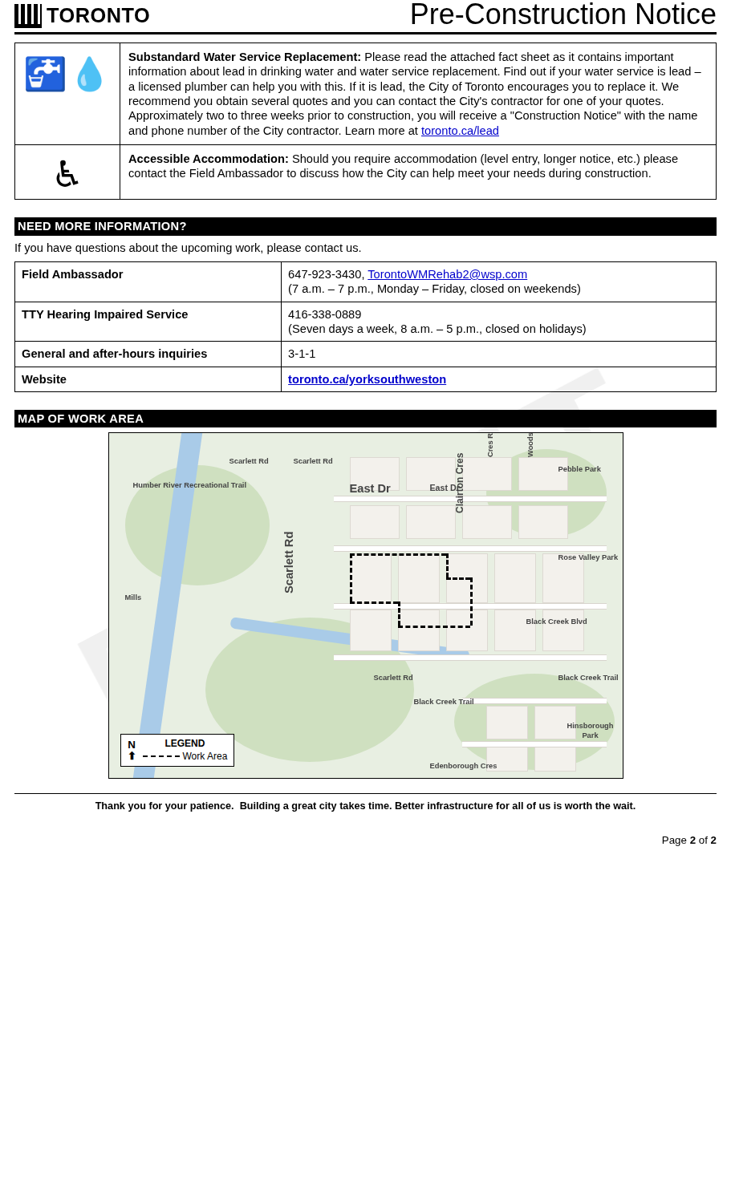DRAFT
TORONTO
Pre-Construction Notice
| 🚰💧 | Substandard Water Service Replacement: Please read the attached fact sheet as it contains important information about lead in drinking water and water service replacement. Find out if your water service is lead – a licensed plumber can help you with this. If it is lead, the City of Toronto encourages you to replace it. We recommend you obtain several quotes and you can contact the City's contractor for one of your quotes. Approximately two to three weeks prior to construction, you will receive a "Construction Notice" with the name and phone number of the City contractor. Learn more at toronto.ca/lead |
| ♿ | Accessible Accommodation: Should you require accommodation (level entry, longer notice, etc.) please contact the Field Ambassador to discuss how the City can help meet your needs during construction. |
NEED MORE INFORMATION?
If you have questions about the upcoming work, please contact us.
| Field Ambassador | 647-923-3430, TorontoWMRehab2@wsp.com (7 a.m. – 7 p.m., Monday – Friday, closed on weekends) |
| TTY Hearing Impaired Service | 416-338-0889 (Seven days a week, 8 a.m. – 5 p.m., closed on holidays) |
| General and after-hours inquiries | 3-1-1 |
| Website | toronto.ca/yorksouthweston |
MAP OF WORK AREA
East Dr
East Dr
Clairton Cres
Scarlett Rd
Cres Rd
Woodside Dr
Pebble Park
Rose Valley Park
Black Creek Blvd
Black Creek Trail
Hinsborough Park
Scarlett Rd
Black Creek Trail
Edenborough Cres
Humber River Recreational Trail
Mills
Scarlett Rd
Scarlett Rd
N⬆
LEGEND
Work Area
Thank you for your patience. Building a great city takes time. Better infrastructure for all of us is worth the wait.
Page 2 of 2